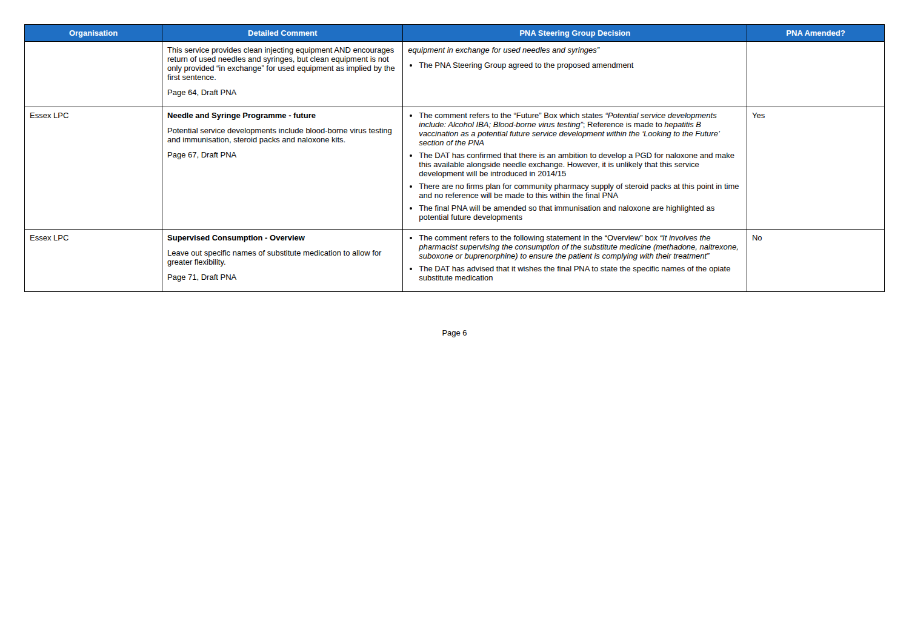| Organisation | Detailed Comment | PNA Steering Group Decision | PNA Amended? |
| --- | --- | --- | --- |
| | This service provides clean injecting equipment AND encourages return of used needles and syringes, but clean equipment is not only provided “in exchange” for used equipment as implied by the first sentence. Page 64, Draft PNA | equipment in exchange for used needles and syringes” The PNA Steering Group agreed to the proposed amendment | |
| Essex LPC | Needle and Syringe Programme - future Potential service developments include blood-borne virus testing and immunisation, steroid packs and naloxone kits. Page 67, Draft PNA | The comment refers to the “Future” Box which states “Potential service developments include: Alcohol IBA; Blood-borne virus testing” ; Reference is made to hepatitis B vaccination as a potential future service development within the ‘Looking to the Future’ section of the PNA The DAT has confirmed that there is an ambition to develop a PGD for naloxone and make this available alongside needle exchange. However, it is unlikely that this service development will be introduced in 2014/15 There are no firms plan for community pharmacy supply of steroid packs at this point in time and no reference will be made to this within the final PNA The final PNA will be amended so that immunisation and naloxone are highlighted as potential future developments | Yes |
| Essex LPC | Supervised Consumption - Overview Leave out specific names of substitute medication to allow for greater flexibility. Page 71, Draft PNA | The comment refers to the following statement in the “Overview” box “It involves the pharmacist supervising the consumption of the substitute medicine (methadone, naltrexone, suboxone or buprenorphine) to ensure the patient is complying with their treatment” The DAT has advised that it wishes the final PNA to state the specific names of the opiate substitute medication | No |
Page 6